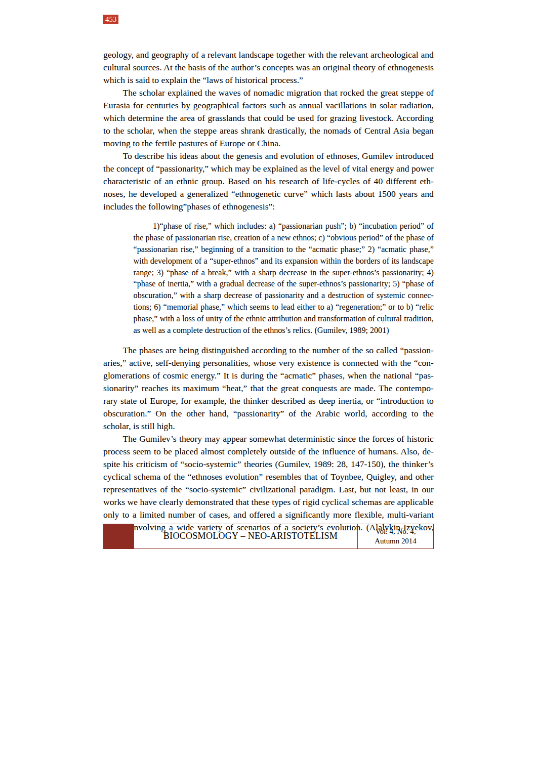453
geology, and geography of a relevant landscape together with the relevant archeological and cultural sources. At the basis of the author’s concepts was an original theory of ethnogenesis which is said to explain the “laws of historical process.”
The scholar explained the waves of nomadic migration that rocked the great steppe of Eurasia for centuries by geographical factors such as annual vacillations in solar radiation, which determine the area of grasslands that could be used for grazing livestock. According to the scholar, when the steppe areas shrank drastically, the nomads of Central Asia began moving to the fertile pastures of Europe or China.
To describe his ideas about the genesis and evolution of ethnoses, Gumilev introduced the concept of “passionarity,” which may be explained as the level of vital energy and power characteristic of an ethnic group. Based on his research of life-cycles of 40 different ethnoses, he developed a generalized “ethnogenetic curve” which lasts about 1500 years and includes the following”phases of ethnogenesis”:
1)“phase of rise,” which includes: a) “passionarian push”; b) “incubation period” of the phase of passionarian rise, creation of a new ethnos; c) “obvious period” of the phase of “passionarian rise,” beginning of a transition to the “acmatic phase;” 2) “acmatic phase,” with development of a “super-ethnos” and its expansion within the borders of its landscape range; 3) “phase of a break,” with a sharp decrease in the super-ethnos’s passionarity; 4) “phase of inertia,” with a gradual decrease of the super-ethnos’s passionarity; 5) “phase of obscuration,” with a sharp decrease of passionarity and a destruction of systemic connections; 6) “memorial phase,” which seems to lead either to a) “regeneration;” or to b) “relic phase,” with a loss of unity of the ethnic attribution and transformation of cultural tradition, as well as a complete destruction of the ethnos’s relics. (Gumilev, 1989; 2001)
The phases are being distinguished according to the number of the so called “passionaries,” active, self-denying personalities, whose very existence is connected with the “conglomerations of cosmic energy.” It is during the “acmatic” phases, when the national “passionarity” reaches its maximum “heat,” that the great conquests are made. The contemporary state of Europe, for example, the thinker described as deep inertia, or “introduction to obscuration.” On the other hand, “passionarity” of the Arabic world, according to the scholar, is still high.
The Gumilev’s theory may appear somewhat deterministic since the forces of historic process seem to be placed almost completely outside of the influence of humans. Also, despite his criticism of “socio-systemic” theories (Gumilev, 1989: 28, 147-150), the thinker’s cyclical schema of the “ethnoses evolution” resembles that of Toynbee, Quigley, and other representatives of the “socio-systemic” civilizational paradigm. Last, but not least, in our works we have clearly demonstrated that these types of rigid cyclical schemas are applicable only to a limited number of cases, and offered a significantly more flexible, multi-variant model, involving a wide variety of scenarios of a society’s evolution. (Alalykin-Izvekov, 2011a).
BIOCOSMOLOGY – NEO-ARISTOTELISM
Vol. 4, No. 4,
Autumn 2014